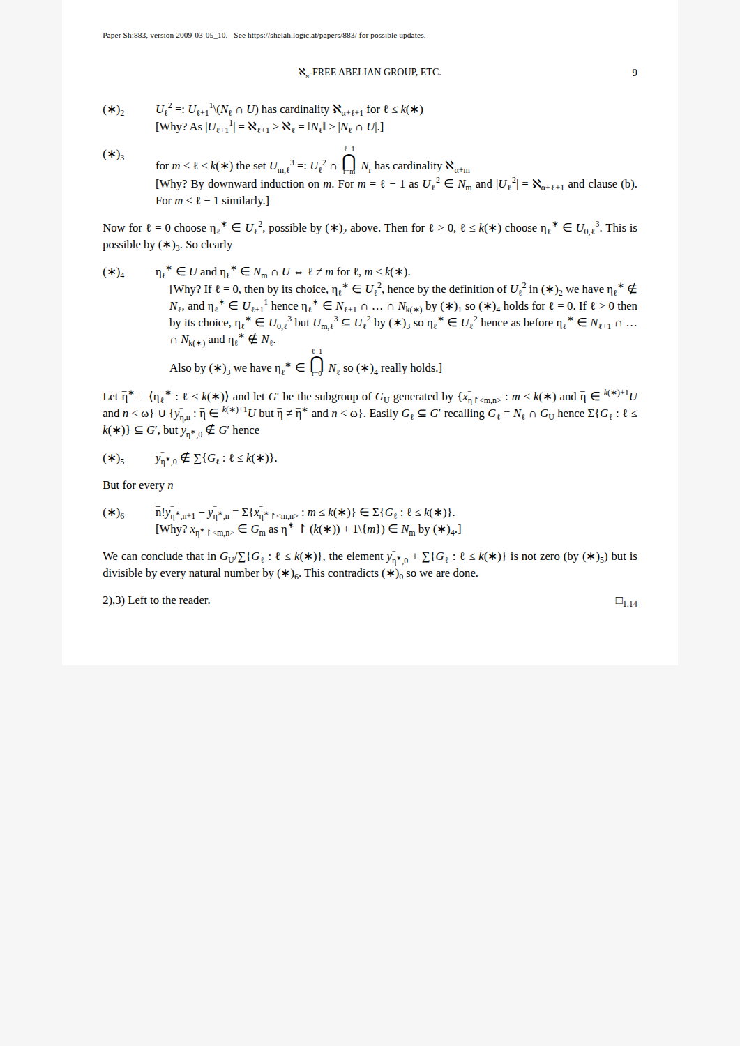Paper Sh:883, version 2009-03-05_10. See https://shelah.logic.at/papers/883/ for possible updates.
ℵn-FREE ABELIAN GROUP, ETC. 9
(∗)2
Uℓ2 =: Uℓ+11\(Nℓ ∩ U) has cardinality ℵα+ℓ+1 for ℓ ≤ k(∗)
[Why? As |Uℓ+11| = ℵℓ+1 > ℵℓ = ‖Nℓ‖ ≥ |Nℓ ∩ U|.]
(∗)3
for m < ℓ ≤ k(∗) the set Um,ℓ3 =: Uℓ2 ∩ ℓ−1⋂r=m Nr has cardinality ℵα+m
[Why? By downward induction on m. For m = ℓ − 1 as Uℓ2 ∈ Nm and |Uℓ2| = ℵα+ℓ+1 and clause (b). For m < ℓ − 1 similarly.]
Now for ℓ = 0 choose ηℓ∗ ∈ Uℓ2, possible by (∗)2 above. Then for ℓ > 0, ℓ ≤ k(∗) choose ηℓ∗ ∈ U0,ℓ3. This is possible by (∗)3. So clearly
(∗)4
ηℓ∗ ∈ U and ηℓ∗ ∈ Nm ∩ U ⇔ ℓ ≠ m for ℓ, m ≤ k(∗).
[Why? If ℓ = 0, then by its choice, ηℓ∗ ∈ Uℓ2, hence by the definition of Uℓ2 in (∗)2 we have ηℓ∗ ∉ Nℓ, and ηℓ∗ ∈ Uℓ+11 hence ηℓ∗ ∈ Nℓ+1 ∩ … ∩ Nk(∗) by (∗)1 so (∗)4 holds for ℓ = 0. If ℓ > 0 then by its choice, ηℓ∗ ∈ U0,ℓ3 but Um,ℓ3 ⊆ Uℓ2 by (∗)3 so ηℓ∗ ∈ Uℓ2 hence as before ηℓ∗ ∈ Nℓ+1 ∩ … ∩ Nk(∗) and ηℓ∗ ∉ Nℓ.
Also by (∗)3 we have ηℓ∗ ∈ ℓ−1⋂r=0 Nℓ so (∗)4 really holds.]
Let η∗ = ⟨ηℓ∗ : ℓ ≤ k(∗)⟩ and let G′ be the subgroup of GU generated by {xη↾<m,n> : m ≤ k(∗) and η ∈ k(∗)+1U and n < ω} ∪ {yη,n : η ∈ k(∗)+1U but η ≠ η∗ and n < ω}. Easily Gℓ ⊆ G′ recalling Gℓ = Nℓ ∩ GU hence Σ{Gℓ : ℓ ≤ k(∗)} ⊆ G′, but yη∗,0 ∉ G′ hence
(∗)5
yη∗,0 ∉ ∑{Gℓ : ℓ ≤ k(∗)}.
But for every n
(∗)6
n!yη∗,n+1 − yη∗,n = Σ{xη∗↾<m,n> : m ≤ k(∗)} ∈ Σ{Gℓ : ℓ ≤ k(∗)}.
[Why? xη∗↾<m,n> ∈ Gm as η∗ ↾ (k(∗)) + 1\{m}) ∈ Nm by (∗)4.]
We can conclude that in GU/∑{Gℓ : ℓ ≤ k(∗)}, the element yη∗,0 + ∑{Gℓ : ℓ ≤ k(∗)} is not zero (by (∗)5) but is divisible by every natural number by (∗)6. This contradicts (∗)0 so we are done.
2),3) Left to the reader. □1.14